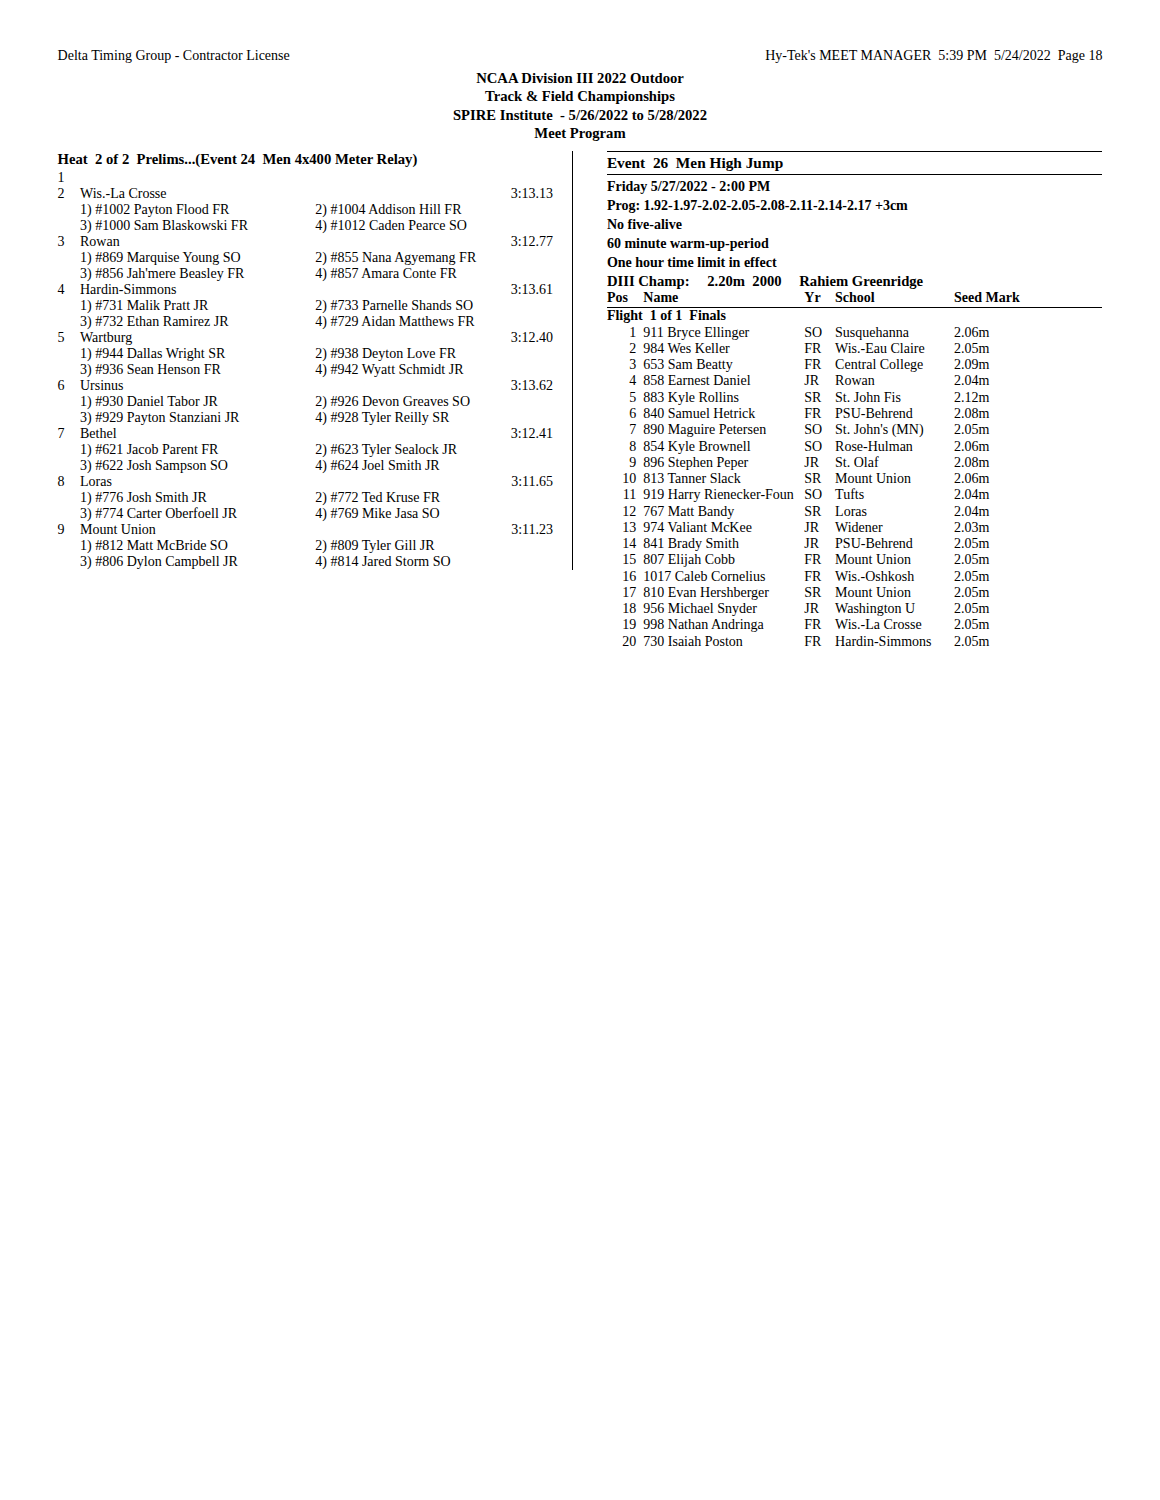Delta Timing Group - Contractor License
Hy-Tek's MEET MANAGER 5:39 PM 5/24/2022 Page 18
NCAA Division III 2022 Outdoor
Track & Field Championships
SPIRE Institute - 5/26/2022 to 5/28/2022
Meet Program
Heat 2 of 2 Prelims...(Event 24 Men 4x400 Meter Relay)
| 1 | | |
| 2 | Wis.-La Crosse | 3:13.13 |
| 1) #1002 Payton Flood FR | 2) #1004 Addison Hill FR |
| 3) #1000 Sam Blaskowski FR | 4) #1012 Caden Pearce SO |
| 3 | Rowan | 3:12.77 |
| 1) #869 Marquise Young SO | 2) #855 Nana Agyemang FR |
| 3) #856 Jah'mere Beasley FR | 4) #857 Amara Conte FR |
| 4 | Hardin-Simmons | 3:13.61 |
| 1) #731 Malik Pratt JR | 2) #733 Parnelle Shands SO |
| 3) #732 Ethan Ramirez JR | 4) #729 Aidan Matthews FR |
| 5 | Wartburg | 3:12.40 |
| 1) #944 Dallas Wright SR | 2) #938 Deyton Love FR |
| 3) #936 Sean Henson FR | 4) #942 Wyatt Schmidt JR |
| 6 | Ursinus | 3:13.62 |
| 1) #930 Daniel Tabor JR | 2) #926 Devon Greaves SO |
| 3) #929 Payton Stanziani JR | 4) #928 Tyler Reilly SR |
| 7 | Bethel | 3:12.41 |
| 1) #621 Jacob Parent FR | 2) #623 Tyler Sealock JR |
| 3) #622 Josh Sampson SO | 4) #624 Joel Smith JR |
| 8 | Loras | 3:11.65 |
| 1) #776 Josh Smith JR | 2) #772 Ted Kruse FR |
| 3) #774 Carter Oberfoell JR | 4) #769 Mike Jasa SO |
| 9 | Mount Union | 3:11.23 |
| 1) #812 Matt McBride SO | 2) #809 Tyler Gill JR |
| 3) #806 Dylon Campbell JR | 4) #814 Jared Storm SO |
Event 26 Men High Jump
Friday 5/27/2022 - 2:00 PM
Prog: 1.92-1.97-2.02-2.05-2.08-2.11-2.14-2.17 +3cm
No five-alive
60 minute warm-up-period
One hour time limit in effect
DIII Champ: 2.20m 2000 Rahiem Greenridge
| Pos | Name | Yr | School | Seed Mark |
| --- | --- | --- | --- | --- |
| Flight 1 of 1 Finals |
| 1 | 911 Bryce Ellinger | SO | Susquehanna | 2.06m |
| 2 | 984 Wes Keller | FR | Wis.-Eau Claire | 2.05m |
| 3 | 653 Sam Beatty | FR | Central College | 2.09m |
| 4 | 858 Earnest Daniel | JR | Rowan | 2.04m |
| 5 | 883 Kyle Rollins | SR | St. John Fis | 2.12m |
| 6 | 840 Samuel Hetrick | FR | PSU-Behrend | 2.08m |
| 7 | 890 Maguire Petersen | SO | St. John's (MN) | 2.05m |
| 8 | 854 Kyle Brownell | SO | Rose-Hulman | 2.06m |
| 9 | 896 Stephen Peper | JR | St. Olaf | 2.08m |
| 10 | 813 Tanner Slack | SR | Mount Union | 2.06m |
| 11 | 919 Harry Rienecker-Foun | SO | Tufts | 2.04m |
| 12 | 767 Matt Bandy | SR | Loras | 2.04m |
| 13 | 974 Valiant McKee | JR | Widener | 2.03m |
| 14 | 841 Brady Smith | JR | PSU-Behrend | 2.05m |
| 15 | 807 Elijah Cobb | FR | Mount Union | 2.05m |
| 16 | 1017 Caleb Cornelius | FR | Wis.-Oshkosh | 2.05m |
| 17 | 810 Evan Hershberger | SR | Mount Union | 2.05m |
| 18 | 956 Michael Snyder | JR | Washington U | 2.05m |
| 19 | 998 Nathan Andringa | FR | Wis.-La Crosse | 2.05m |
| 20 | 730 Isaiah Poston | FR | Hardin-Simmons | 2.05m |